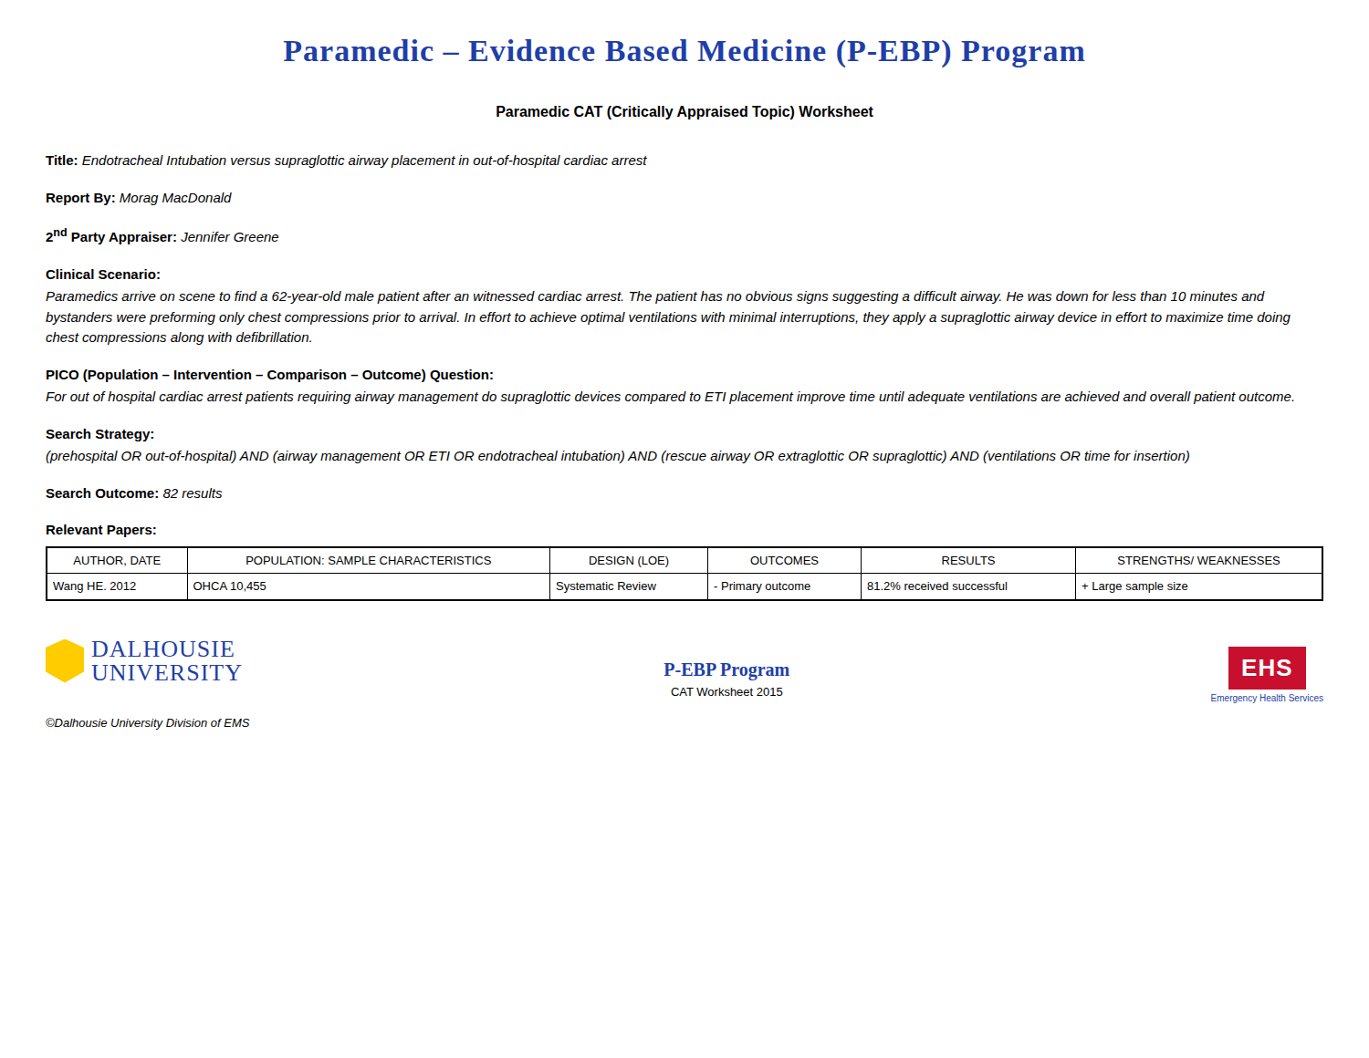Paramedic – Evidence Based Medicine (P-EBP) Program
Paramedic CAT (Critically Appraised Topic) Worksheet
Title: Endotracheal Intubation versus supraglottic airway placement in out-of-hospital cardiac arrest
Report By: Morag MacDonald
2nd Party Appraiser: Jennifer Greene
Clinical Scenario:
Paramedics arrive on scene to find a 62-year-old male patient after an witnessed cardiac arrest. The patient has no obvious signs suggesting a difficult airway. He was down for less than 10 minutes and bystanders were preforming only chest compressions prior to arrival. In effort to achieve optimal ventilations with minimal interruptions, they apply a supraglottic airway device in effort to maximize time doing chest compressions along with defibrillation.
PICO (Population – Intervention – Comparison – Outcome) Question:
For out of hospital cardiac arrest patients requiring airway management do supraglottic devices compared to ETI placement improve time until adequate ventilations are achieved and overall patient outcome.
Search Strategy:
(prehospital OR out-of-hospital) AND (airway management OR ETI OR endotracheal intubation) AND (rescue airway OR extraglottic OR supraglottic) AND (ventilations OR time for insertion)
Search Outcome: 82 results
Relevant Papers:
| AUTHOR, DATE | POPULATION: SAMPLE CHARACTERISTICS | DESIGN (LOE) | OUTCOMES | RESULTS | STRENGTHS/ WEAKNESSES |
| --- | --- | --- | --- | --- | --- |
| Wang HE. 2012 | OHCA 10,455 | Systematic Review | - Primary outcome | 81.2% received successful | + Large sample size |
DALHOUSIE
UNIVERSITY
P-EBP Program
CAT Worksheet 2015
EHS
Emergency Health Services
©Dalhousie University Division of EMS